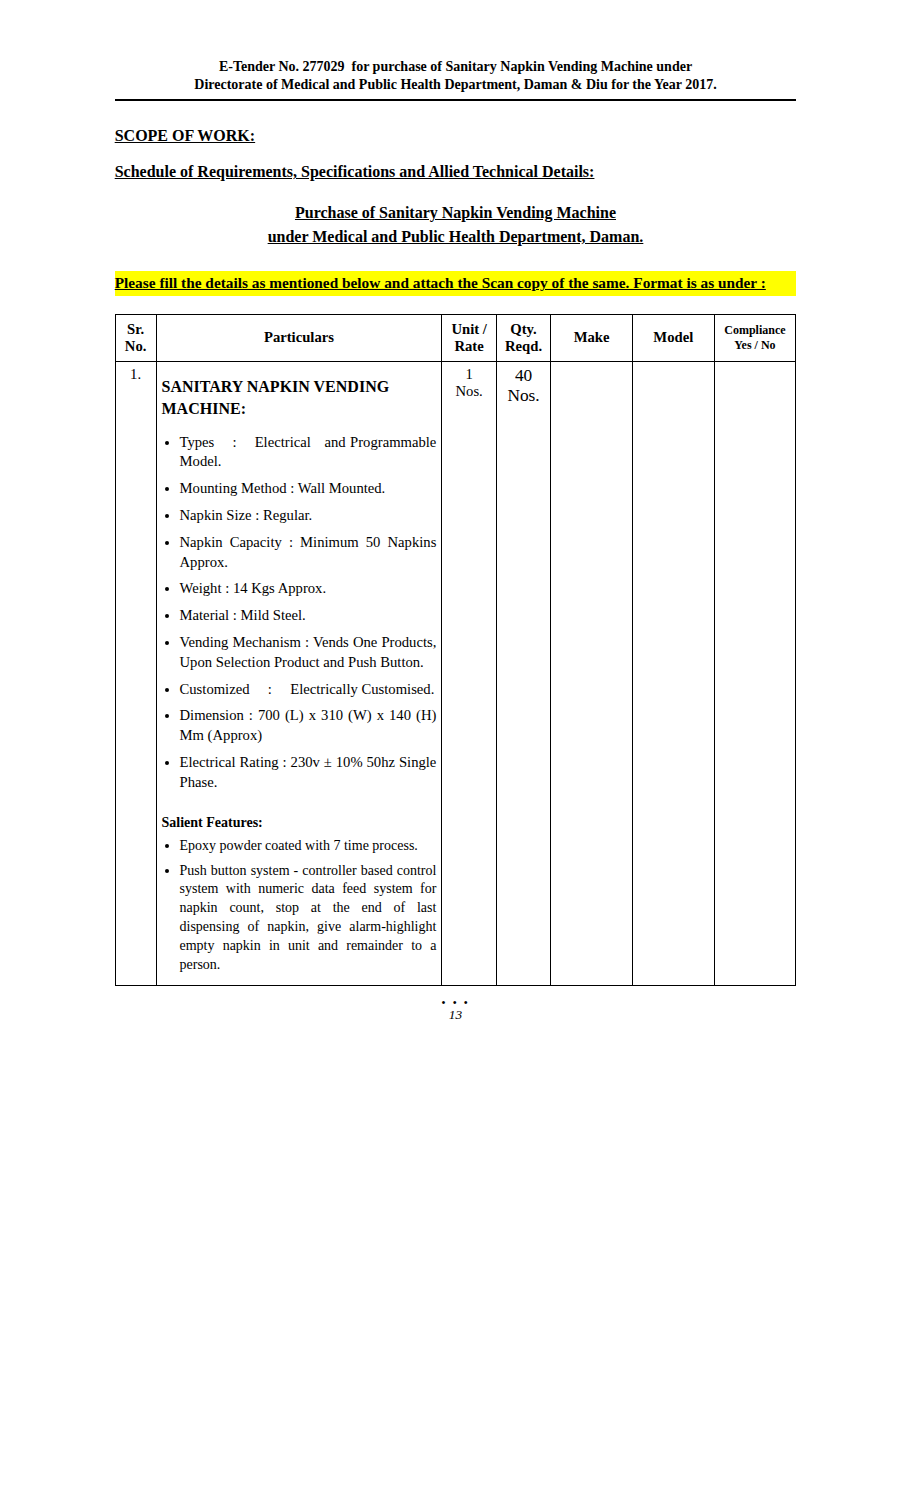E-Tender No. 277029 for purchase of Sanitary Napkin Vending Machine under
Directorate of Medical and Public Health Department, Daman & Diu for the Year 2017.
SCOPE OF WORK:
Schedule of Requirements, Specifications and Allied Technical Details:
Purchase of Sanitary Napkin Vending Machine
under Medical and Public Health Department, Daman.
Please fill the details as mentioned below and attach the Scan copy of the same. Format is as under :
| Sr. No. | Particulars | Unit / Rate | Qty. Reqd. | Make | Model | Compliance Yes / No |
| --- | --- | --- | --- | --- | --- | --- |
| 1. | SANITARY NAPKIN VENDING MACHINE: Types : Electrical and Programmable Model. Mounting Method : Wall Mounted. Napkin Size : Regular. Napkin Capacity : Minimum 50 Napkins Approx. Weight : 14 Kgs Approx. Material : Mild Steel. Vending Mechanism : Vends One Products, Upon Selection Product and Push Button. Customized : Electrically Customised. Dimension : 700 (L) x 310 (W) x 140 (H) Mm (Approx) Electrical Rating : 230v ± 10% 50hz Single Phase. Salient Features: Epoxy powder coated with 7 time process. Push button system - controller based control system with numeric data feed system for napkin count, stop at the end of last dispensing of napkin, give alarm-highlight empty napkin in unit and remainder to a person. | 1 Nos. | 40 Nos. | | | |
• • • 13